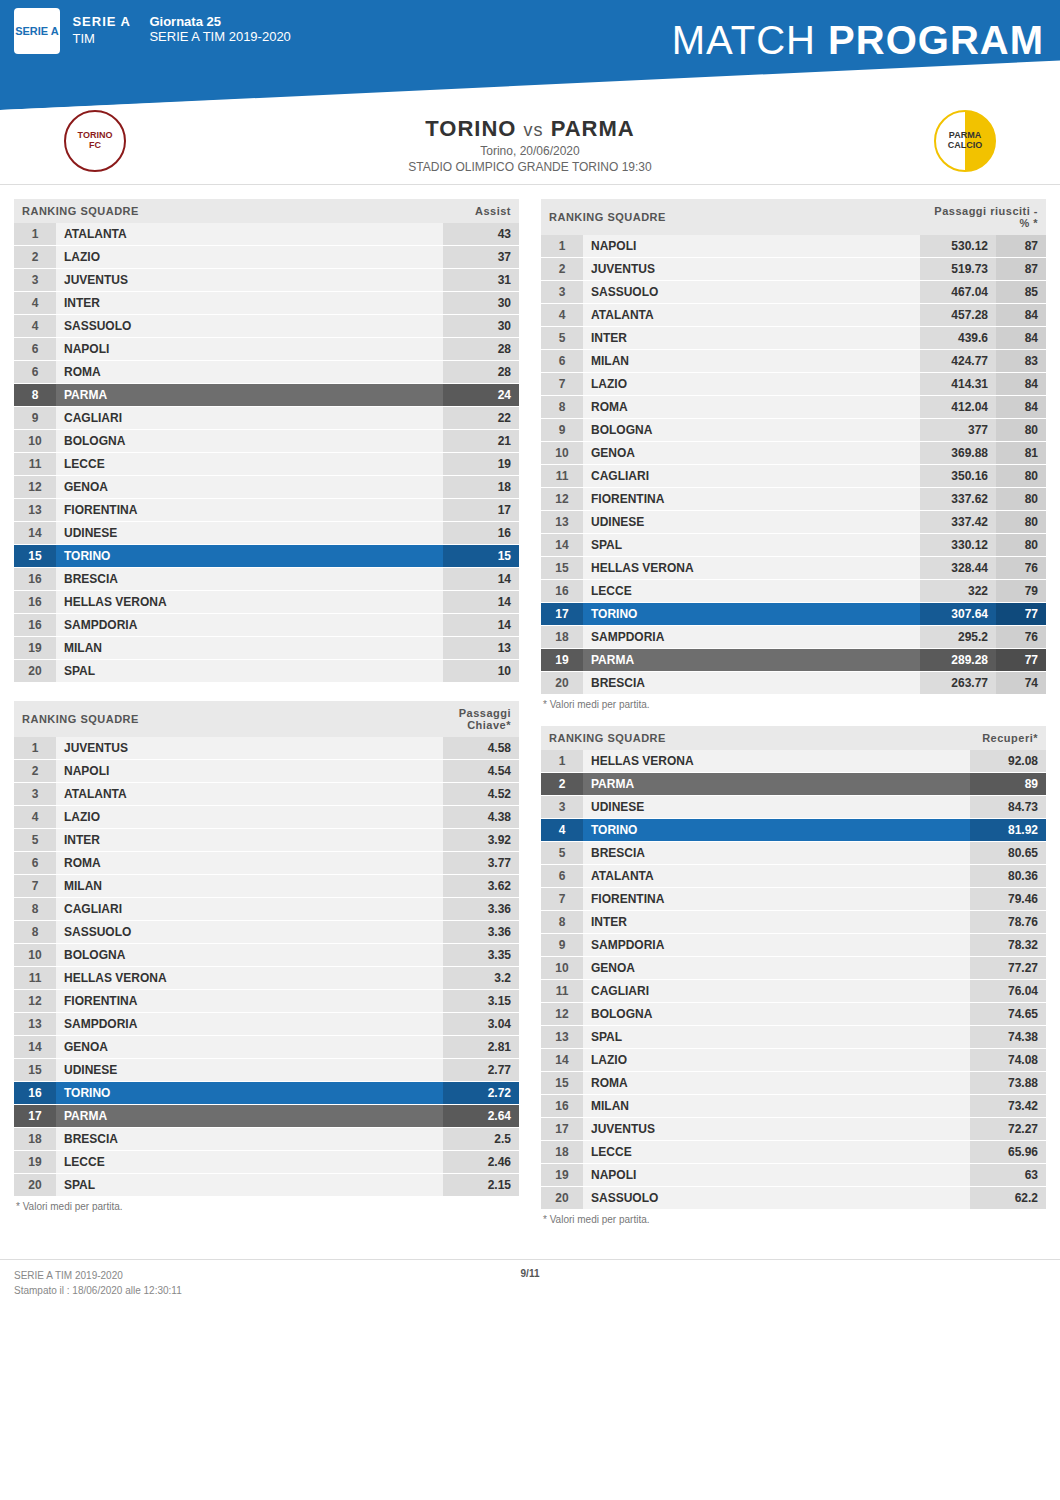SERIE A
TIM SERIE A
TIM
Giornata 25
SERIE A TIM 2019-2020
MATCH PROGRAM
TORINO
FC
PARMA
CALCIO
TORINO vs PARMA
Torino, 20/06/2020
STADIO OLIMPICO GRANDE TORINO 19:30
| RANKING SQUADRE | Assist |
| --- | --- |
| 1 | ATALANTA | 43 |
| 2 | LAZIO | 37 |
| 3 | JUVENTUS | 31 |
| 4 | INTER | 30 |
| 4 | SASSUOLO | 30 |
| 6 | NAPOLI | 28 |
| 6 | ROMA | 28 |
| 8 | PARMA | 24 |
| 9 | CAGLIARI | 22 |
| 10 | BOLOGNA | 21 |
| 11 | LECCE | 19 |
| 12 | GENOA | 18 |
| 13 | FIORENTINA | 17 |
| 14 | UDINESE | 16 |
| 15 | TORINO | 15 |
| 16 | BRESCIA | 14 |
| 16 | HELLAS VERONA | 14 |
| 16 | SAMPDORIA | 14 |
| 19 | MILAN | 13 |
| 20 | SPAL | 10 |
| RANKING SQUADRE | Passaggi Chiave* |
| --- | --- |
| 1 | JUVENTUS | 4.58 |
| 2 | NAPOLI | 4.54 |
| 3 | ATALANTA | 4.52 |
| 4 | LAZIO | 4.38 |
| 5 | INTER | 3.92 |
| 6 | ROMA | 3.77 |
| 7 | MILAN | 3.62 |
| 8 | CAGLIARI | 3.36 |
| 8 | SASSUOLO | 3.36 |
| 10 | BOLOGNA | 3.35 |
| 11 | HELLAS VERONA | 3.2 |
| 12 | FIORENTINA | 3.15 |
| 13 | SAMPDORIA | 3.04 |
| 14 | GENOA | 2.81 |
| 15 | UDINESE | 2.77 |
| 16 | TORINO | 2.72 |
| 17 | PARMA | 2.64 |
| 18 | BRESCIA | 2.5 |
| 19 | LECCE | 2.46 |
| 20 | SPAL | 2.15 |
* Valori medi per partita.
| RANKING SQUADRE | Passaggi riusciti - % * |
| --- | --- |
| 1 | NAPOLI | 530.12 | 87 |
| 2 | JUVENTUS | 519.73 | 87 |
| 3 | SASSUOLO | 467.04 | 85 |
| 4 | ATALANTA | 457.28 | 84 |
| 5 | INTER | 439.6 | 84 |
| 6 | MILAN | 424.77 | 83 |
| 7 | LAZIO | 414.31 | 84 |
| 8 | ROMA | 412.04 | 84 |
| 9 | BOLOGNA | 377 | 80 |
| 10 | GENOA | 369.88 | 81 |
| 11 | CAGLIARI | 350.16 | 80 |
| 12 | FIORENTINA | 337.62 | 80 |
| 13 | UDINESE | 337.42 | 80 |
| 14 | SPAL | 330.12 | 80 |
| 15 | HELLAS VERONA | 328.44 | 76 |
| 16 | LECCE | 322 | 79 |
| 17 | TORINO | 307.64 | 77 |
| 18 | SAMPDORIA | 295.2 | 76 |
| 19 | PARMA | 289.28 | 77 |
| 20 | BRESCIA | 263.77 | 74 |
* Valori medi per partita.
| RANKING SQUADRE | Recuperi* |
| --- | --- |
| 1 | HELLAS VERONA | 92.08 |
| 2 | PARMA | 89 |
| 3 | UDINESE | 84.73 |
| 4 | TORINO | 81.92 |
| 5 | BRESCIA | 80.65 |
| 6 | ATALANTA | 80.36 |
| 7 | FIORENTINA | 79.46 |
| 8 | INTER | 78.76 |
| 9 | SAMPDORIA | 78.32 |
| 10 | GENOA | 77.27 |
| 11 | CAGLIARI | 76.04 |
| 12 | BOLOGNA | 74.65 |
| 13 | SPAL | 74.38 |
| 14 | LAZIO | 74.08 |
| 15 | ROMA | 73.88 |
| 16 | MILAN | 73.42 |
| 17 | JUVENTUS | 72.27 |
| 18 | LECCE | 65.96 |
| 19 | NAPOLI | 63 |
| 20 | SASSUOLO | 62.2 |
* Valori medi per partita.
SERIE A TIM 2019-2020
Stampato il : 18/06/2020 alle 12:30:11
9/11